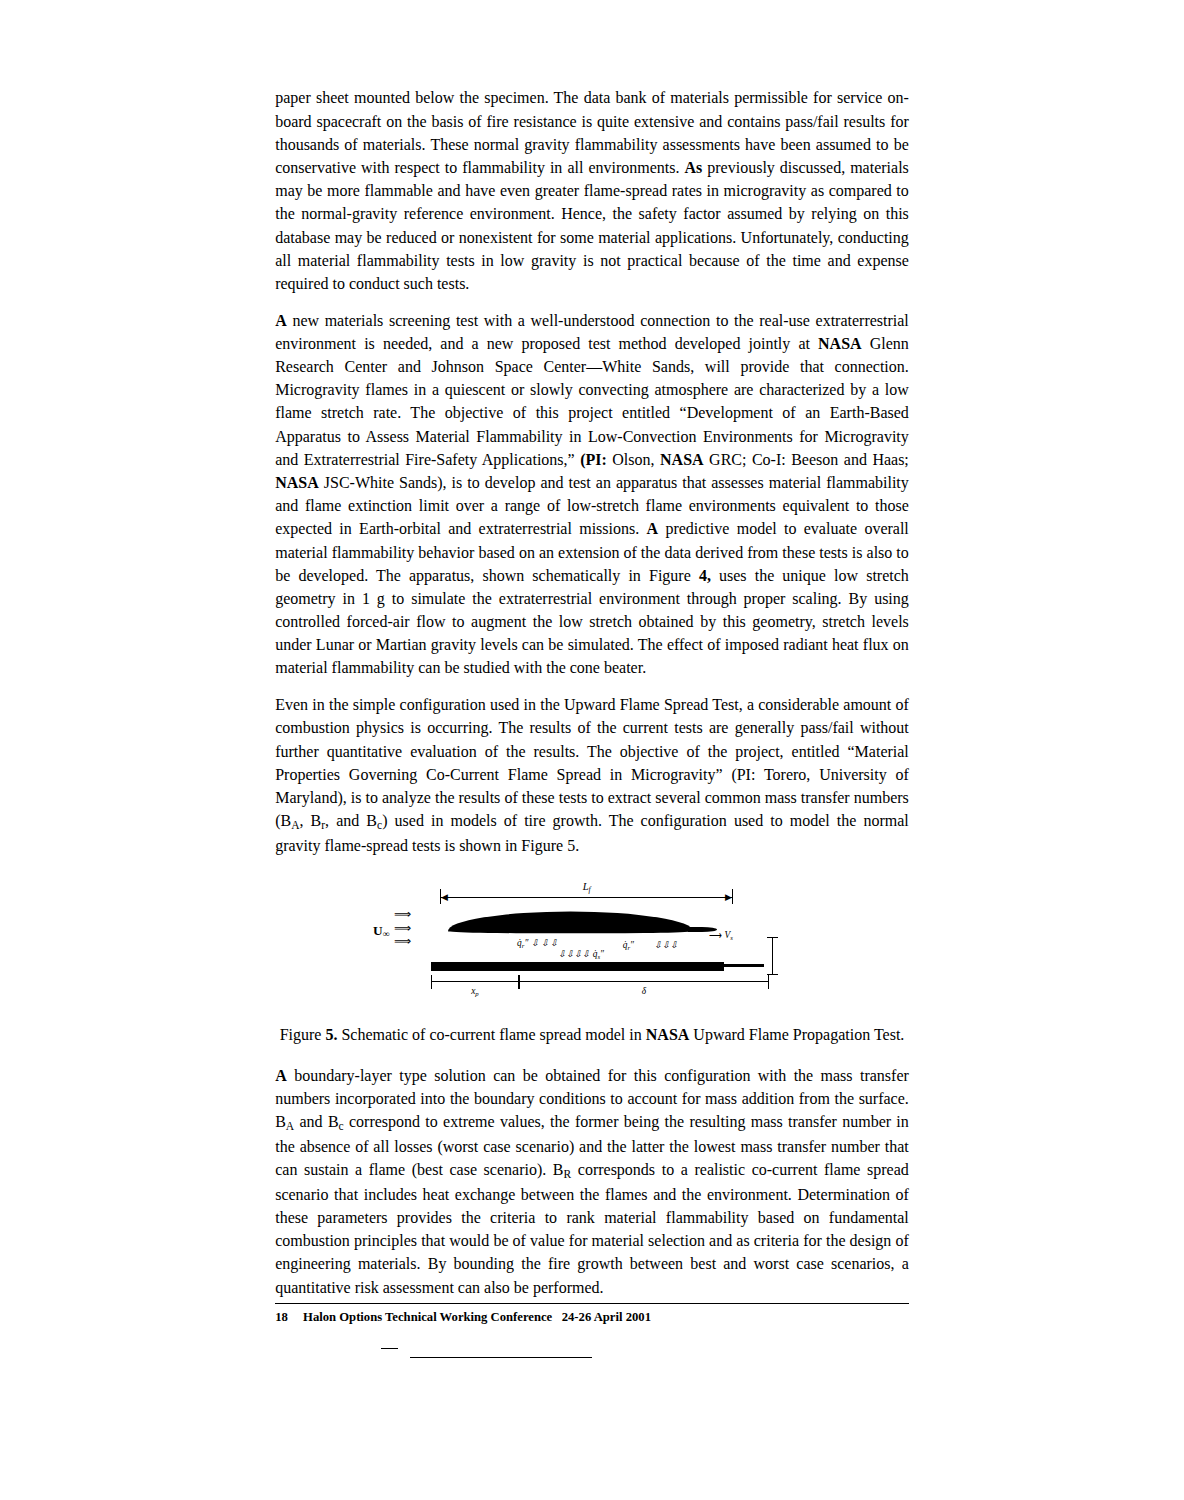paper sheet mounted below the specimen. The data bank of materials permissible for service on-board spacecraft on the basis of fire resistance is quite extensive and contains pass/fail results for thousands of materials. These normal gravity flammability assessments have been assumed to be conservative with respect to flammability in all environments. As previously discussed, materials may be more flammable and have even greater flame-spread rates in microgravity as compared to the normal-gravity reference environment. Hence, the safety factor assumed by relying on this database may be reduced or nonexistent for some material applications. Unfortunately, conducting all material flammability tests in low gravity is not practical because of the time and expense required to conduct such tests.
A new materials screening test with a well-understood connection to the real-use extraterrestrial environment is needed, and a new proposed test method developed jointly at NASA Glenn Research Center and Johnson Space Center—White Sands, will provide that connection. Microgravity flames in a quiescent or slowly convecting atmosphere are characterized by a low flame stretch rate. The objective of this project entitled “Development of an Earth-Based Apparatus to Assess Material Flammability in Low-Convection Environments for Microgravity and Extraterrestrial Fire-Safety Applications,” (PI: Olson, NASA GRC; Co-I: Beeson and Haas; NASA JSC-White Sands), is to develop and test an apparatus that assesses material flammability and flame extinction limit over a range of low-stretch flame environments equivalent to those expected in Earth-orbital and extraterrestrial missions. A predictive model to evaluate overall material flammability behavior based on an extension of the data derived from these tests is also to be developed. The apparatus, shown schematically in Figure 4, uses the unique low stretch geometry in 1 g to simulate the extraterrestrial environment through proper scaling. By using controlled forced-air flow to augment the low stretch obtained by this geometry, stretch levels under Lunar or Martian gravity levels can be simulated. The effect of imposed radiant heat flux on material flammability can be studied with the cone beater.
Even in the simple configuration used in the Upward Flame Spread Test, a considerable amount of combustion physics is occurring. The results of the current tests are generally pass/fail without further quantitative evaluation of the results. The objective of the project, entitled “Material Properties Governing Co-Current Flame Spread in Microgravity” (PI: Torero, University of Maryland), is to analyze the results of these tests to extract several common mass transfer numbers (BA, Br, and Bc) used in models of tire growth. The configuration used to model the normal gravity flame-spread tests is shown in Figure 5.
U∞
⟹
⟹
⟹
Lf
◀
▶
q̇r″ ⇩⇩⇩
⇩⇩⇩⇩ q̇s″
q̇r″
⇩⇩⇩
⟶ Vs
xp
δ
Figure 5. Schematic of co-current flame spread model in NASA Upward Flame Propagation Test.
A boundary-layer type solution can be obtained for this configuration with the mass transfer numbers incorporated into the boundary conditions to account for mass addition from the surface. BA and Bc correspond to extreme values, the former being the resulting mass transfer number in the absence of all losses (worst case scenario) and the latter the lowest mass transfer number that can sustain a flame (best case scenario). BR corresponds to a realistic co-current flame spread scenario that includes heat exchange between the flames and the environment. Determination of these parameters provides the criteria to rank material flammability based on fundamental combustion principles that would be of value for material selection and as criteria for the design of engineering materials. By bounding the fire growth between best and worst case scenarios, a quantitative risk assessment can also be performed.
18 Halon Options Technical Working Conference 24-26 April 2001